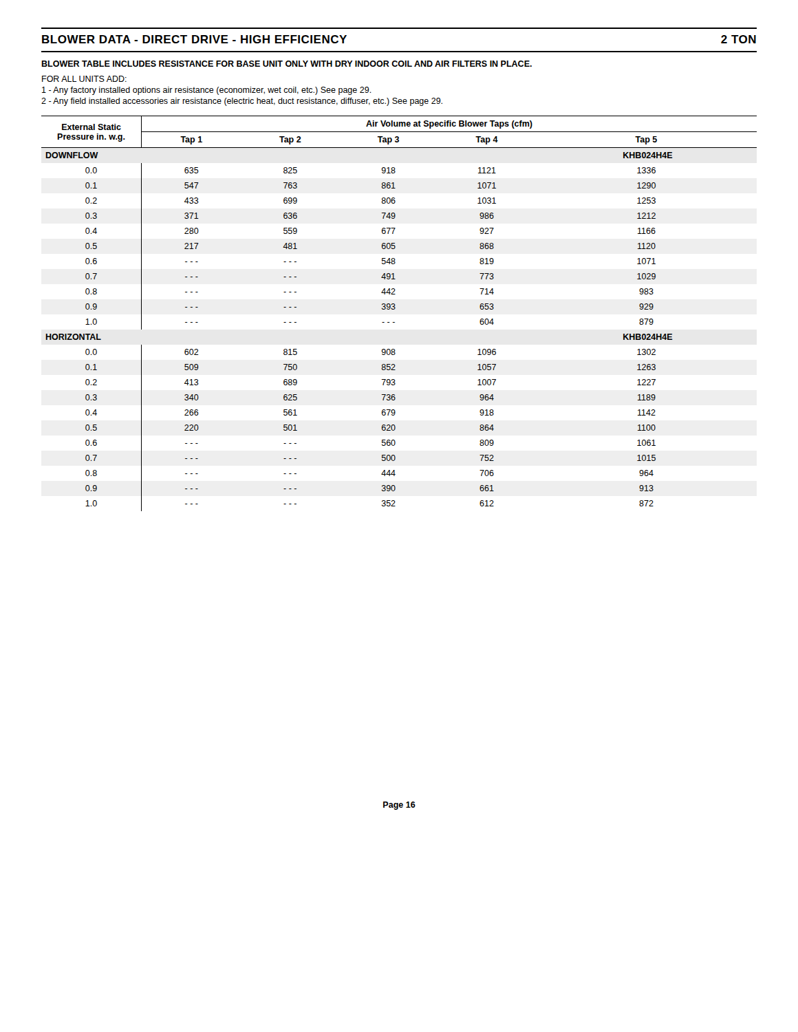BLOWER DATA - DIRECT DRIVE - HIGH EFFICIENCY 2 TON
BLOWER TABLE INCLUDES RESISTANCE FOR BASE UNIT ONLY WITH DRY INDOOR COIL AND AIR FILTERS IN PLACE.
FOR ALL UNITS ADD:
1 - Any factory installed options air resistance (economizer, wet coil, etc.) See page 29.
2 - Any field installed accessories air resistance (electric heat, duct resistance, diffuser, etc.) See page 29.
| External Static Pressure in. w.g. | Air Volume at Specific Blower Taps (cfm) |
| --- | --- |
| Tap 1 | Tap 2 | Tap 3 | Tap 4 | Tap 5 |
| DOWNFLOW | KHB024H4E |
| 0.0 | 635 | 825 | 918 | 1121 | 1336 |
| 0.1 | 547 | 763 | 861 | 1071 | 1290 |
| 0.2 | 433 | 699 | 806 | 1031 | 1253 |
| 0.3 | 371 | 636 | 749 | 986 | 1212 |
| 0.4 | 280 | 559 | 677 | 927 | 1166 |
| 0.5 | 217 | 481 | 605 | 868 | 1120 |
| 0.6 | - - - | - - - | 548 | 819 | 1071 |
| 0.7 | - - - | - - - | 491 | 773 | 1029 |
| 0.8 | - - - | - - - | 442 | 714 | 983 |
| 0.9 | - - - | - - - | 393 | 653 | 929 |
| 1.0 | - - - | - - - | - - - | 604 | 879 |
| HORIZONTAL | KHB024H4E |
| 0.0 | 602 | 815 | 908 | 1096 | 1302 |
| 0.1 | 509 | 750 | 852 | 1057 | 1263 |
| 0.2 | 413 | 689 | 793 | 1007 | 1227 |
| 0.3 | 340 | 625 | 736 | 964 | 1189 |
| 0.4 | 266 | 561 | 679 | 918 | 1142 |
| 0.5 | 220 | 501 | 620 | 864 | 1100 |
| 0.6 | - - - | - - - | 560 | 809 | 1061 |
| 0.7 | - - - | - - - | 500 | 752 | 1015 |
| 0.8 | - - - | - - - | 444 | 706 | 964 |
| 0.9 | - - - | - - - | 390 | 661 | 913 |
| 1.0 | - - - | - - - | 352 | 612 | 872 |
Page 16